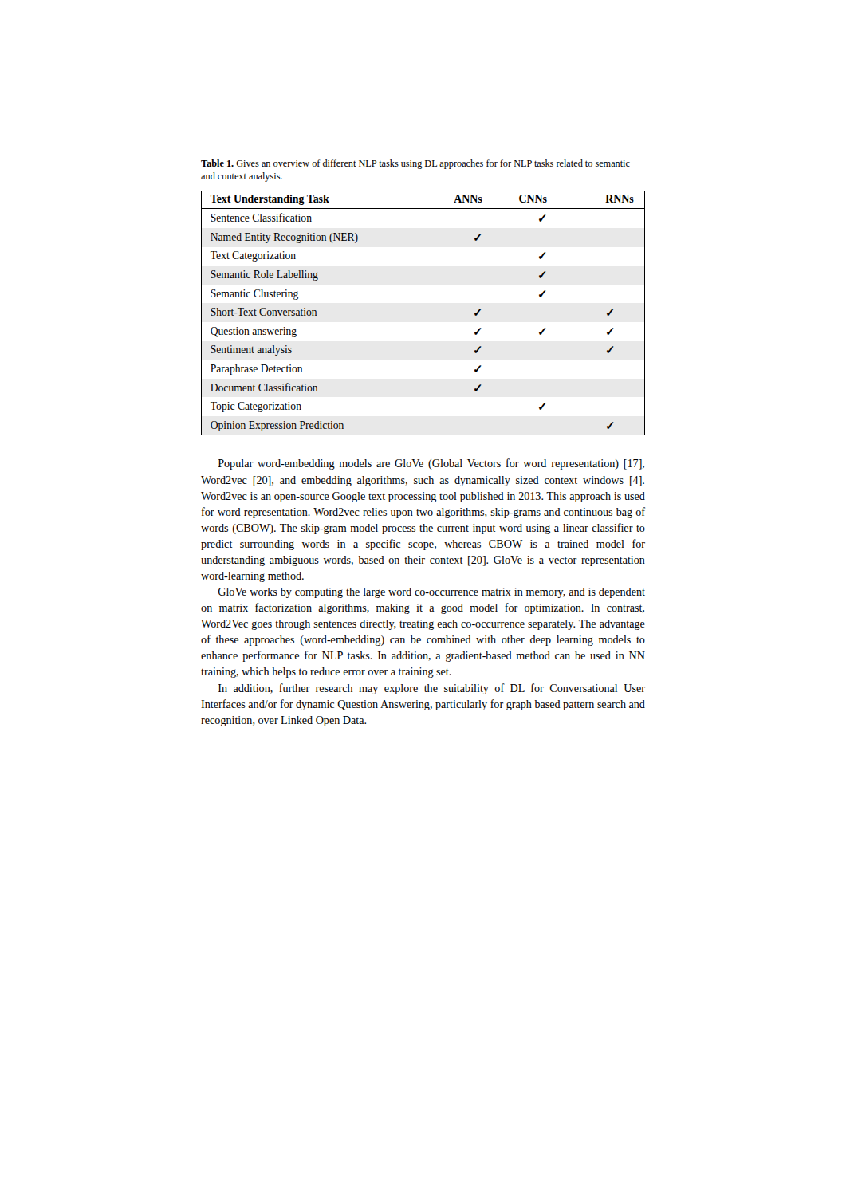Table 1. Gives an overview of different NLP tasks using DL approaches for for NLP tasks related to semantic and context analysis.
| Text Understanding Task | ANNs | CNNs | RNNs |
| --- | --- | --- | --- |
| Sentence Classification | | | |
| Named Entity Recognition (NER) | | | |
| Text Categorization | | | |
| Semantic Role Labelling | | | |
| Semantic Clustering | | | |
| Short-Text Conversation | | | |
| Question answering | | | |
| Sentiment analysis | | | |
| Paraphrase Detection | | | |
| Document Classification | | | |
| Topic Categorization | | | |
| Opinion Expression Prediction | | | |
Popular word-embedding models are GloVe (Global Vectors for word representation) [17], Word2vec [20], and embedding algorithms, such as dynamically sized context windows [4]. Word2vec is an open-source Google text processing tool published in 2013. This approach is used for word representation. Word2vec relies upon two algorithms, skip-grams and continuous bag of words (CBOW). The skip-gram model process the current input word using a linear classifier to predict surrounding words in a specific scope, whereas CBOW is a trained model for understanding ambiguous words, based on their context [20]. GloVe is a vector representation word-learning method.
GloVe works by computing the large word co-occurrence matrix in memory, and is dependent on matrix factorization algorithms, making it a good model for optimization. In contrast, Word2Vec goes through sentences directly, treating each co-occurrence separately. The advantage of these approaches (word-embedding) can be combined with other deep learning models to enhance performance for NLP tasks. In addition, a gradient-based method can be used in NN training, which helps to reduce error over a training set.
In addition, further research may explore the suitability of DL for Conversational User Interfaces and/or for dynamic Question Answering, particularly for graph based pattern search and recognition, over Linked Open Data.